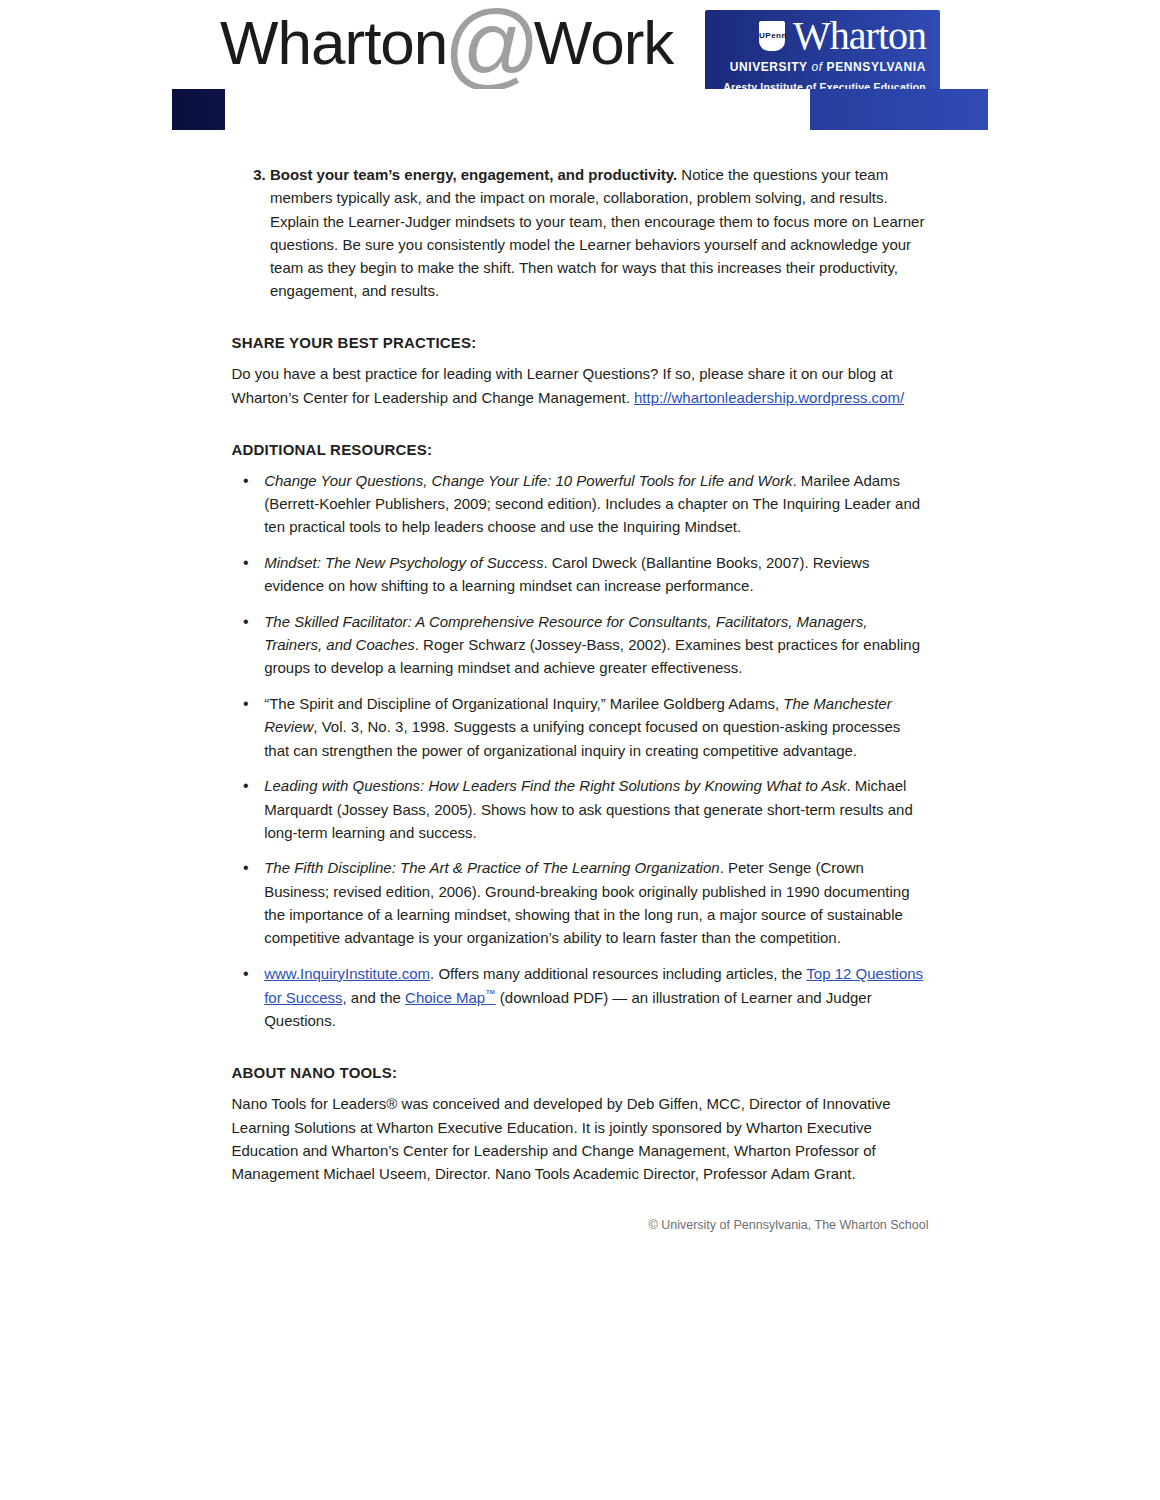Wharton@Work
UPenn Wharton
UNIVERSITY of PENNSYLVANIA
Aresty Institute of Executive Education
Boost your team’s energy, engagement, and productivity. Notice the questions your team members typically ask, and the impact on morale, collaboration, problem solving, and results. Explain the Learner-Judger mindsets to your team, then encourage them to focus more on Learner questions. Be sure you consistently model the Learner behaviors yourself and acknowledge your team as they begin to make the shift. Then watch for ways that this increases their productivity, engagement, and results.
Share Your Best Practices:
Do you have a best practice for leading with Learner Questions? If so, please share it on our blog at Wharton’s Center for Leadership and Change Management. http://whartonleadership.wordpress.com/
Additional Resources:
Change Your Questions, Change Your Life: 10 Powerful Tools for Life and Work. Marilee Adams (Berrett-Koehler Publishers, 2009; second edition). Includes a chapter on The Inquiring Leader and ten practical tools to help leaders choose and use the Inquiring Mindset.
Mindset: The New Psychology of Success. Carol Dweck (Ballantine Books, 2007). Reviews evidence on how shifting to a learning mindset can increase performance.
The Skilled Facilitator: A Comprehensive Resource for Consultants, Facilitators, Managers, Trainers, and Coaches. Roger Schwarz (Jossey-Bass, 2002). Examines best practices for enabling groups to develop a learning mindset and achieve greater effectiveness.
“The Spirit and Discipline of Organizational Inquiry,” Marilee Goldberg Adams, The Manchester Review, Vol. 3, No. 3, 1998. Suggests a unifying concept focused on question-asking processes that can strengthen the power of organizational inquiry in creating competitive advantage.
Leading with Questions: How Leaders Find the Right Solutions by Knowing What to Ask. Michael Marquardt (Jossey Bass, 2005). Shows how to ask questions that generate short-term results and long-term learning and success.
The Fifth Discipline: The Art & Practice of The Learning Organization. Peter Senge (Crown Business; revised edition, 2006). Ground-breaking book originally published in 1990 documenting the importance of a learning mindset, showing that in the long run, a major source of sustainable competitive advantage is your organization’s ability to learn faster than the competition.
www.InquiryInstitute.com. Offers many additional resources including articles, the Top 12 Questions for Success, and the Choice Map™ (download PDF) — an illustration of Learner and Judger Questions.
About Nano Tools:
Nano Tools for Leaders® was conceived and developed by Deb Giffen, MCC, Director of Innovative Learning Solutions at Wharton Executive Education. It is jointly sponsored by Wharton Executive Education and Wharton’s Center for Leadership and Change Management, Wharton Professor of Management Michael Useem, Director. Nano Tools Academic Director, Professor Adam Grant.
© University of Pennsylvania, The Wharton School